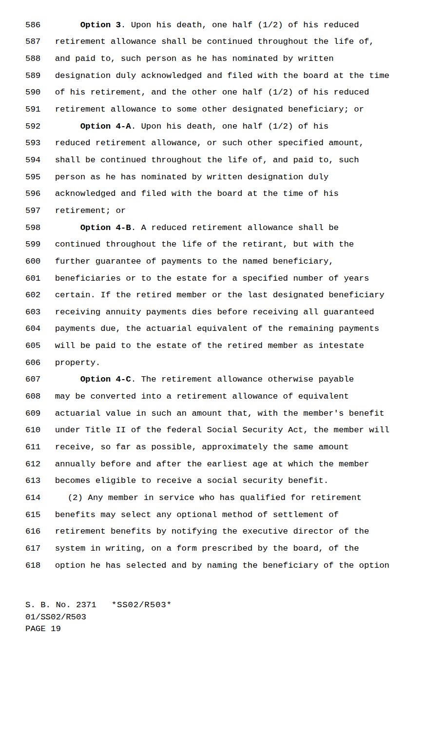586 Option 3. Upon his death, one half (1/2) of his reduced
587 retirement allowance shall be continued throughout the life of,
588 and paid to, such person as he has nominated by written
589 designation duly acknowledged and filed with the board at the time
590 of his retirement, and the other one half (1/2) of his reduced
591 retirement allowance to some other designated beneficiary; or
592 Option 4-A. Upon his death, one half (1/2) of his
593 reduced retirement allowance, or such other specified amount,
594 shall be continued throughout the life of, and paid to, such
595 person as he has nominated by written designation duly
596 acknowledged and filed with the board at the time of his
597 retirement; or
598 Option 4-B. A reduced retirement allowance shall be
599 continued throughout the life of the retirant, but with the
600 further guarantee of payments to the named beneficiary,
601 beneficiaries or to the estate for a specified number of years
602 certain. If the retired member or the last designated beneficiary
603 receiving annuity payments dies before receiving all guaranteed
604 payments due, the actuarial equivalent of the remaining payments
605 will be paid to the estate of the retired member as intestate
606 property.
607 Option 4-C. The retirement allowance otherwise payable
608 may be converted into a retirement allowance of equivalent
609 actuarial value in such an amount that, with the member's benefit
610 under Title II of the federal Social Security Act, the member will
611 receive, so far as possible, approximately the same amount
612 annually before and after the earliest age at which the member
613 becomes eligible to receive a social security benefit.
614(2) Any member in service who has qualified for retirement
615 benefits may select any optional method of settlement of
616 retirement benefits by notifying the executive director of the
617 system in writing, on a form prescribed by the board, of the
618 option he has selected and by naming the beneficiary of the option
S. B. No. 2371 *SS02/R503*
01/SS02/R503
PAGE 19